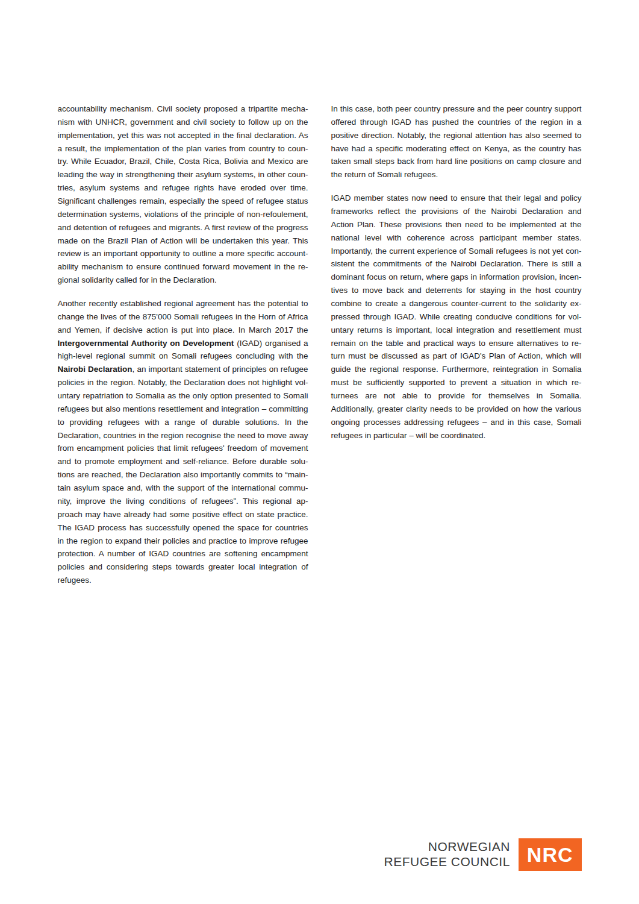accountability mechanism. Civil society proposed a tripartite mechanism with UNHCR, government and civil society to follow up on the implementation, yet this was not accepted in the final declaration. As a result, the implementation of the plan varies from country to country. While Ecuador, Brazil, Chile, Costa Rica, Bolivia and Mexico are leading the way in strengthening their asylum systems, in other countries, asylum systems and refugee rights have eroded over time. Significant challenges remain, especially the speed of refugee status determination systems, violations of the principle of non-refoulement, and detention of refugees and migrants. A first review of the progress made on the Brazil Plan of Action will be undertaken this year. This review is an important opportunity to outline a more specific accountability mechanism to ensure continued forward movement in the regional solidarity called for in the Declaration.
Another recently established regional agreement has the potential to change the lives of the 875'000 Somali refugees in the Horn of Africa and Yemen, if decisive action is put into place. In March 2017 the Intergovernmental Authority on Development (IGAD) organised a high-level regional summit on Somali refugees concluding with the Nairobi Declaration, an important statement of principles on refugee policies in the region. Notably, the Declaration does not highlight voluntary repatriation to Somalia as the only option presented to Somali refugees but also mentions resettlement and integration – committing to providing refugees with a range of durable solutions. In the Declaration, countries in the region recognise the need to move away from encampment policies that limit refugees' freedom of movement and to promote employment and self-reliance. Before durable solutions are reached, the Declaration also importantly commits to “maintain asylum space and, with the support of the international community, improve the living conditions of refugees”. This regional approach may have already had some positive effect on state practice. The IGAD process has successfully opened the space for countries in the region to expand their policies and practice to improve refugee protection. A number of IGAD countries are softening encampment policies and considering steps towards greater local integration of refugees.
In this case, both peer country pressure and the peer country support offered through IGAD has pushed the countries of the region in a positive direction. Notably, the regional attention has also seemed to have had a specific moderating effect on Kenya, as the country has taken small steps back from hard line positions on camp closure and the return of Somali refugees.
IGAD member states now need to ensure that their legal and policy frameworks reflect the provisions of the Nairobi Declaration and Action Plan. These provisions then need to be implemented at the national level with coherence across participant member states. Importantly, the current experience of Somali refugees is not yet consistent the commitments of the Nairobi Declaration. There is still a dominant focus on return, where gaps in information provision, incentives to move back and deterrents for staying in the host country combine to create a dangerous counter-current to the solidarity expressed through IGAD. While creating conducive conditions for voluntary returns is important, local integration and resettlement must remain on the table and practical ways to ensure alternatives to return must be discussed as part of IGAD's Plan of Action, which will guide the regional response. Furthermore, reintegration in Somalia must be sufficiently supported to prevent a situation in which returnees are not able to provide for themselves in Somalia. Additionally, greater clarity needs to be provided on how the various ongoing processes addressing refugees – and in this case, Somali refugees in particular – will be coordinated.
NORWEGIAN REFUGEE COUNCIL
NRC